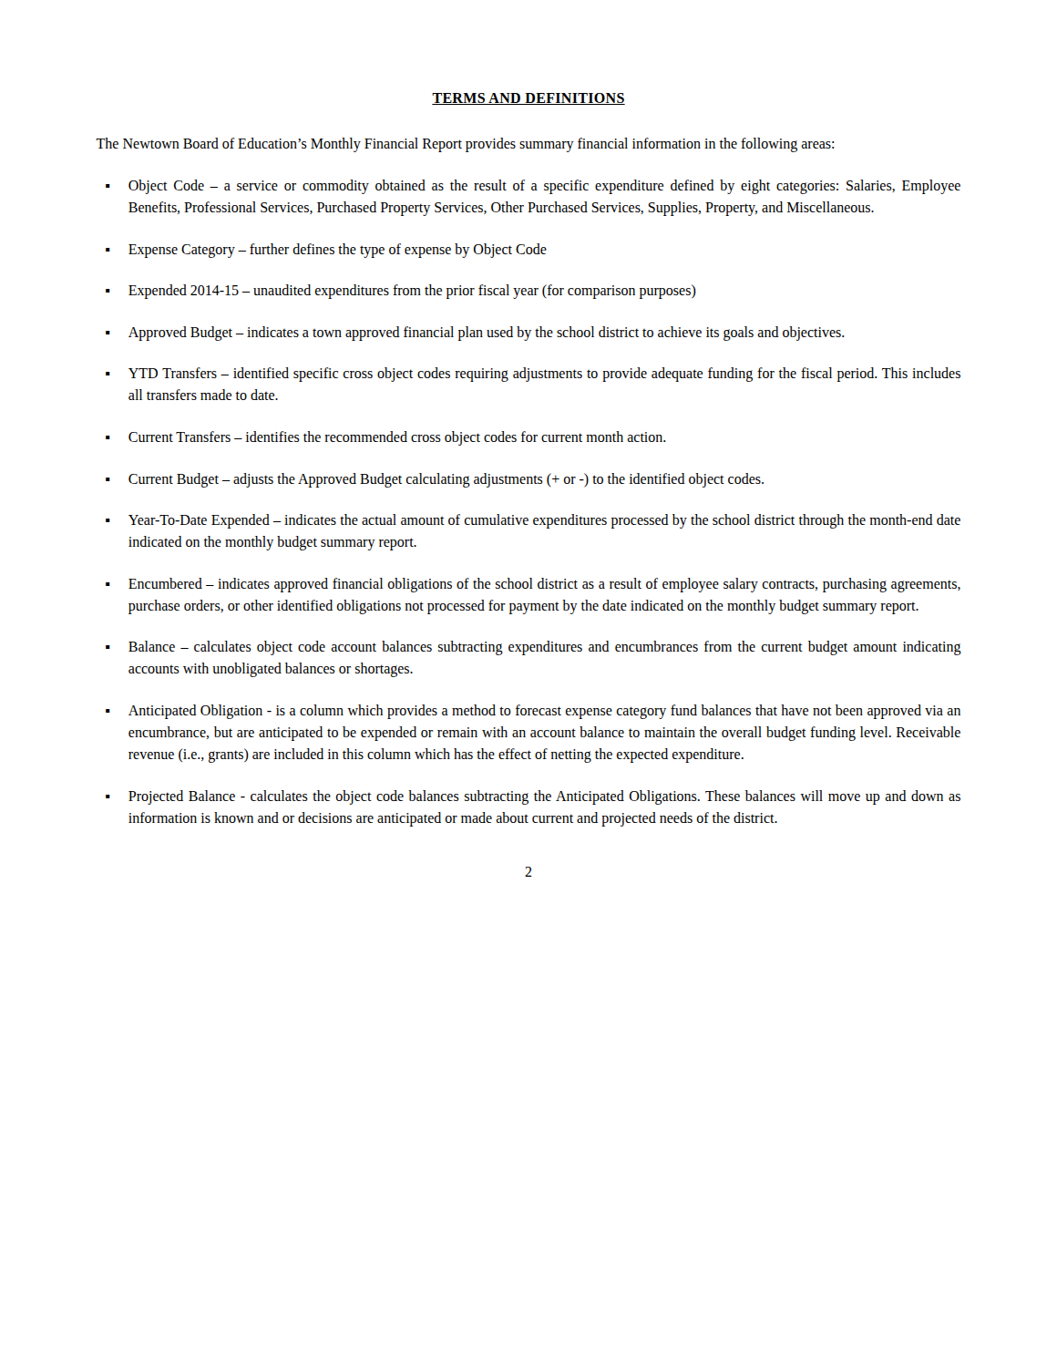TERMS AND DEFINITIONS
The Newtown Board of Education’s Monthly Financial Report provides summary financial information in the following areas:
Object Code – a service or commodity obtained as the result of a specific expenditure defined by eight categories: Salaries, Employee Benefits, Professional Services, Purchased Property Services, Other Purchased Services, Supplies, Property, and Miscellaneous.
Expense Category – further defines the type of expense by Object Code
Expended 2014-15 – unaudited expenditures from the prior fiscal year (for comparison purposes)
Approved Budget – indicates a town approved financial plan used by the school district to achieve its goals and objectives.
YTD Transfers – identified specific cross object codes requiring adjustments to provide adequate funding for the fiscal period. This includes all transfers made to date.
Current Transfers – identifies the recommended cross object codes for current month action.
Current Budget – adjusts the Approved Budget calculating adjustments (+ or -) to the identified object codes.
Year-To-Date Expended – indicates the actual amount of cumulative expenditures processed by the school district through the month-end date indicated on the monthly budget summary report.
Encumbered – indicates approved financial obligations of the school district as a result of employee salary contracts, purchasing agreements, purchase orders, or other identified obligations not processed for payment by the date indicated on the monthly budget summary report.
Balance – calculates object code account balances subtracting expenditures and encumbrances from the current budget amount indicating accounts with unobligated balances or shortages.
Anticipated Obligation - is a column which provides a method to forecast expense category fund balances that have not been approved via an encumbrance, but are anticipated to be expended or remain with an account balance to maintain the overall budget funding level. Receivable revenue (i.e., grants) are included in this column which has the effect of netting the expected expenditure.
Projected Balance - calculates the object code balances subtracting the Anticipated Obligations. These balances will move up and down as information is known and or decisions are anticipated or made about current and projected needs of the district.
2